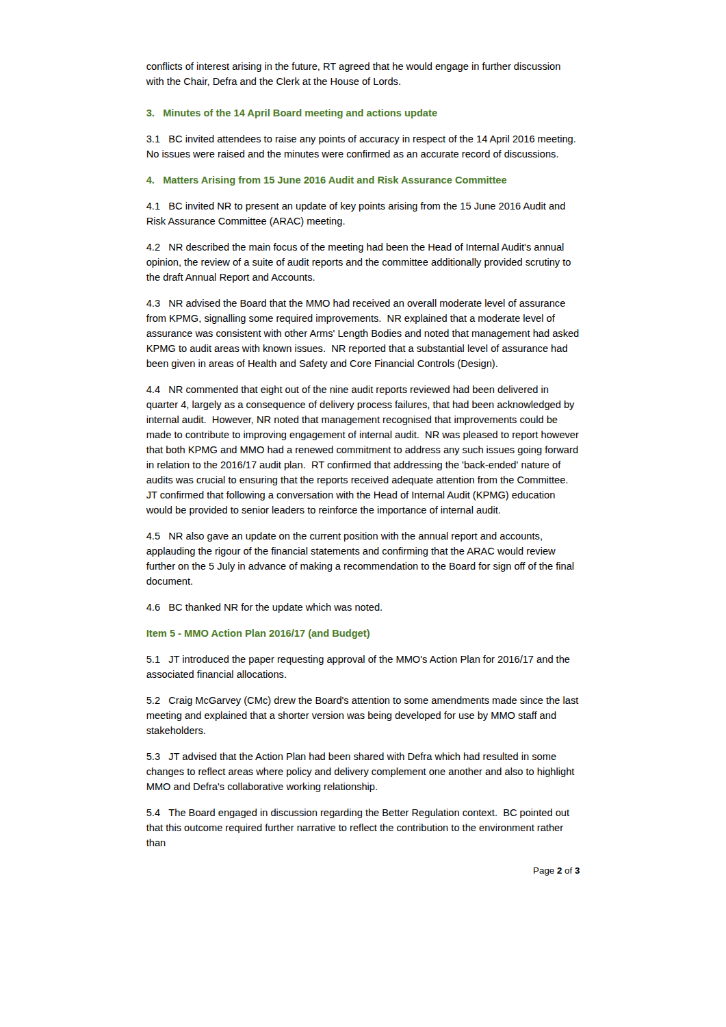conflicts of interest arising in the future, RT agreed that he would engage in further discussion with the Chair, Defra and the Clerk at the House of Lords.
3. Minutes of the 14 April Board meeting and actions update
3.1 BC invited attendees to raise any points of accuracy in respect of the 14 April 2016 meeting. No issues were raised and the minutes were confirmed as an accurate record of discussions.
4. Matters Arising from 15 June 2016 Audit and Risk Assurance Committee
4.1 BC invited NR to present an update of key points arising from the 15 June 2016 Audit and Risk Assurance Committee (ARAC) meeting.
4.2 NR described the main focus of the meeting had been the Head of Internal Audit's annual opinion, the review of a suite of audit reports and the committee additionally provided scrutiny to the draft Annual Report and Accounts.
4.3 NR advised the Board that the MMO had received an overall moderate level of assurance from KPMG, signalling some required improvements. NR explained that a moderate level of assurance was consistent with other Arms' Length Bodies and noted that management had asked KPMG to audit areas with known issues. NR reported that a substantial level of assurance had been given in areas of Health and Safety and Core Financial Controls (Design).
4.4 NR commented that eight out of the nine audit reports reviewed had been delivered in quarter 4, largely as a consequence of delivery process failures, that had been acknowledged by internal audit. However, NR noted that management recognised that improvements could be made to contribute to improving engagement of internal audit. NR was pleased to report however that both KPMG and MMO had a renewed commitment to address any such issues going forward in relation to the 2016/17 audit plan. RT confirmed that addressing the 'back-ended' nature of audits was crucial to ensuring that the reports received adequate attention from the Committee. JT confirmed that following a conversation with the Head of Internal Audit (KPMG) education would be provided to senior leaders to reinforce the importance of internal audit.
4.5 NR also gave an update on the current position with the annual report and accounts, applauding the rigour of the financial statements and confirming that the ARAC would review further on the 5 July in advance of making a recommendation to the Board for sign off of the final document.
4.6 BC thanked NR for the update which was noted.
Item 5 - MMO Action Plan 2016/17 (and Budget)
5.1 JT introduced the paper requesting approval of the MMO's Action Plan for 2016/17 and the associated financial allocations.
5.2 Craig McGarvey (CMc) drew the Board's attention to some amendments made since the last meeting and explained that a shorter version was being developed for use by MMO staff and stakeholders.
5.3 JT advised that the Action Plan had been shared with Defra which had resulted in some changes to reflect areas where policy and delivery complement one another and also to highlight MMO and Defra's collaborative working relationship.
5.4 The Board engaged in discussion regarding the Better Regulation context. BC pointed out that this outcome required further narrative to reflect the contribution to the environment rather than
Page 2 of 3